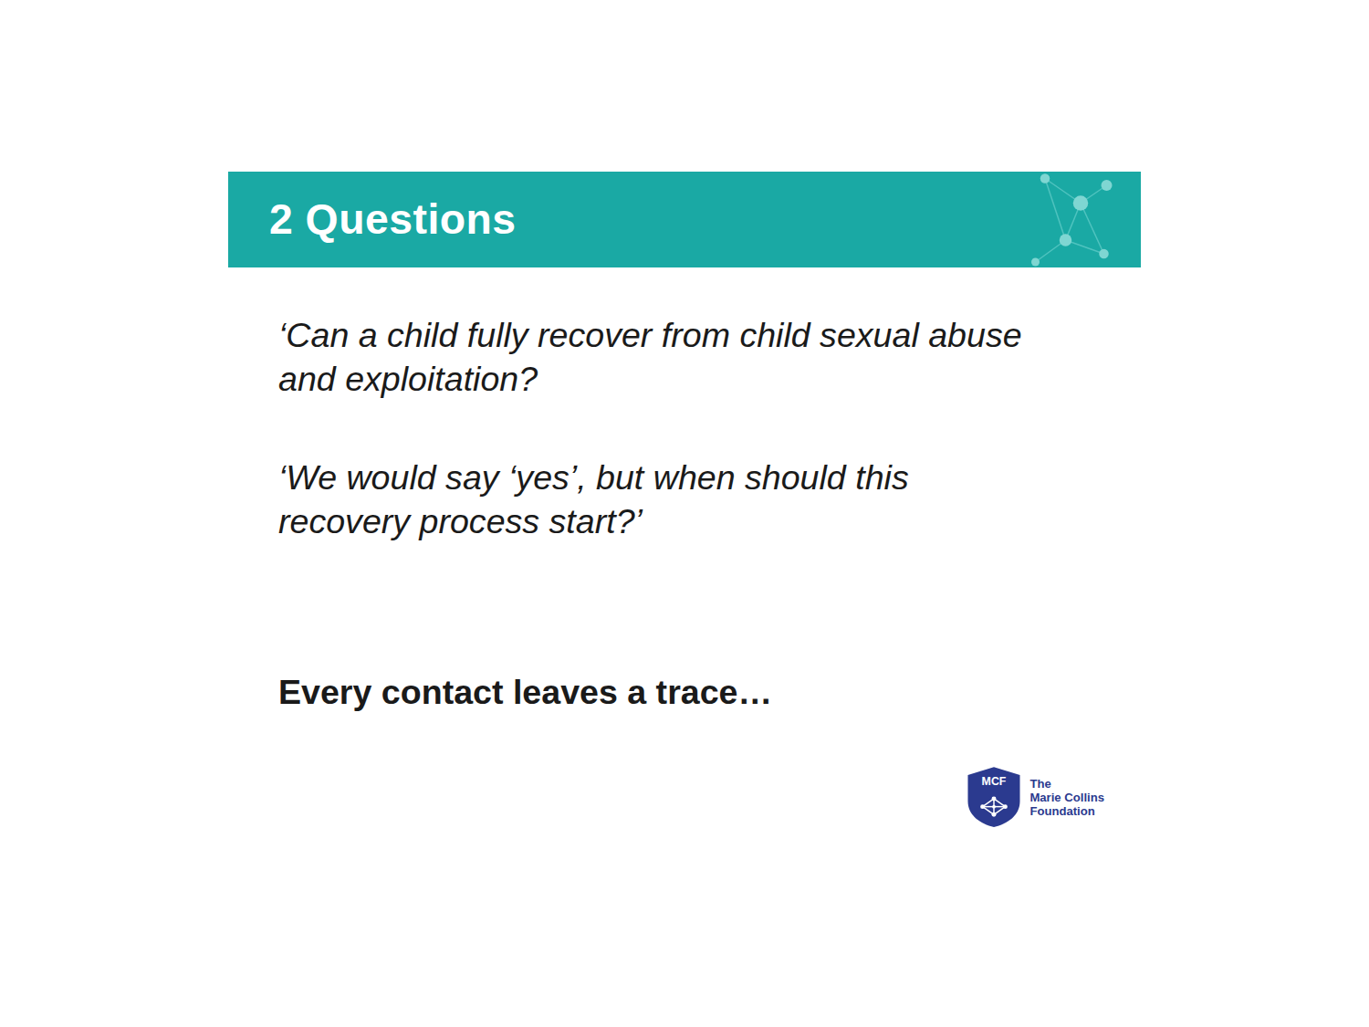2 Questions
‘Can a child fully recover from child sexual abuse and exploitation?
‘We would say ‘yes’, but when should this recovery process start?’
Every contact leaves a trace…
MCF
The Marie Collins Foundation